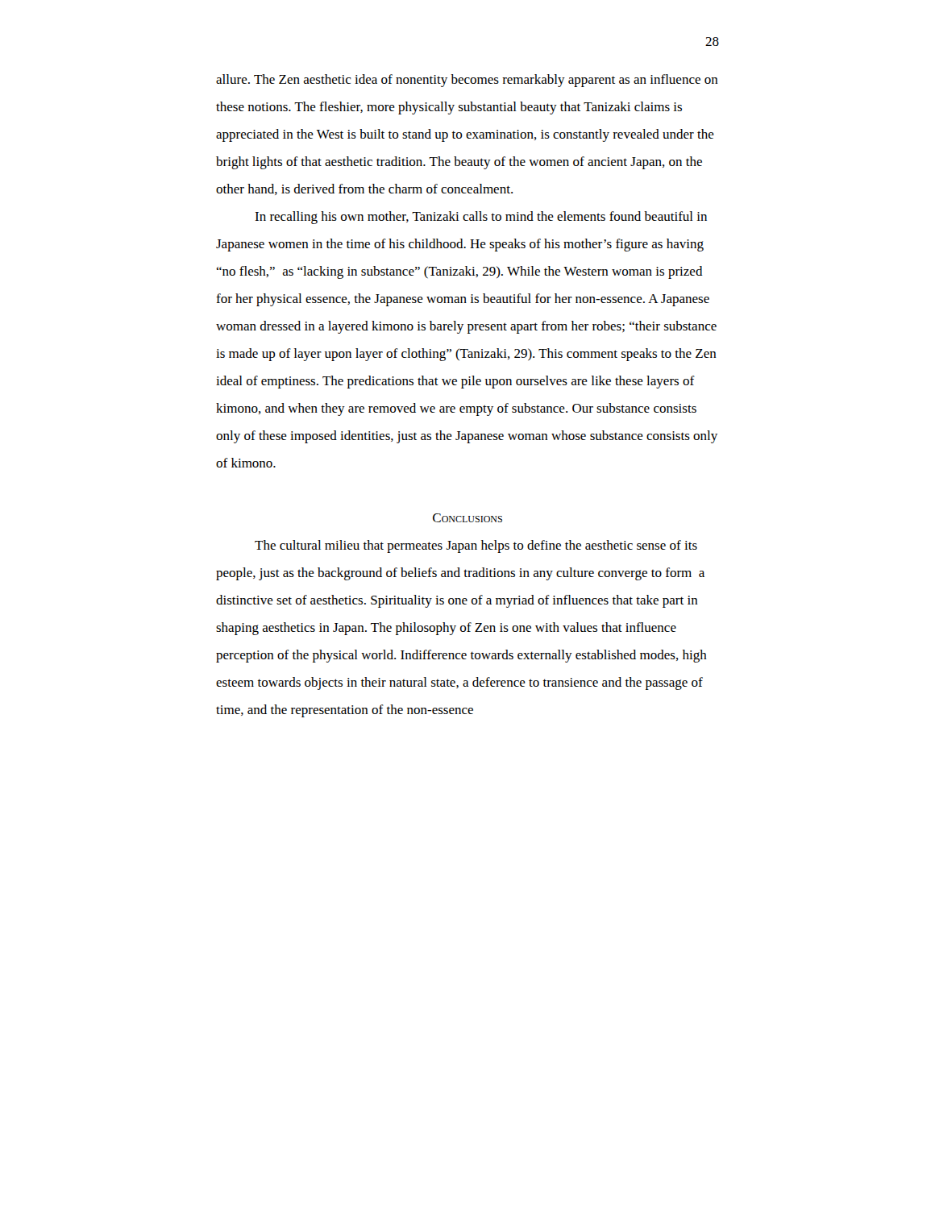28
allure. The Zen aesthetic idea of nonentity becomes remarkably apparent as an influence on these notions. The fleshier, more physically substantial beauty that Tanizaki claims is appreciated in the West is built to stand up to examination, is constantly revealed under the bright lights of that aesthetic tradition. The beauty of the women of ancient Japan, on the other hand, is derived from the charm of concealment.
In recalling his own mother, Tanizaki calls to mind the elements found beautiful in Japanese women in the time of his childhood. He speaks of his mother’s figure as having “no flesh,” as “lacking in substance” (Tanizaki, 29). While the Western woman is prized for her physical essence, the Japanese woman is beautiful for her non-essence. A Japanese woman dressed in a layered kimono is barely present apart from her robes; “their substance is made up of layer upon layer of clothing” (Tanizaki, 29). This comment speaks to the Zen ideal of emptiness. The predications that we pile upon ourselves are like these layers of kimono, and when they are removed we are empty of substance. Our substance consists only of these imposed identities, just as the Japanese woman whose substance consists only of kimono.
Conclusions
The cultural milieu that permeates Japan helps to define the aesthetic sense of its people, just as the background of beliefs and traditions in any culture converge to form a distinctive set of aesthetics. Spirituality is one of a myriad of influences that take part in shaping aesthetics in Japan. The philosophy of Zen is one with values that influence perception of the physical world. Indifference towards externally established modes, high esteem towards objects in their natural state, a deference to transience and the passage of time, and the representation of the non-essence